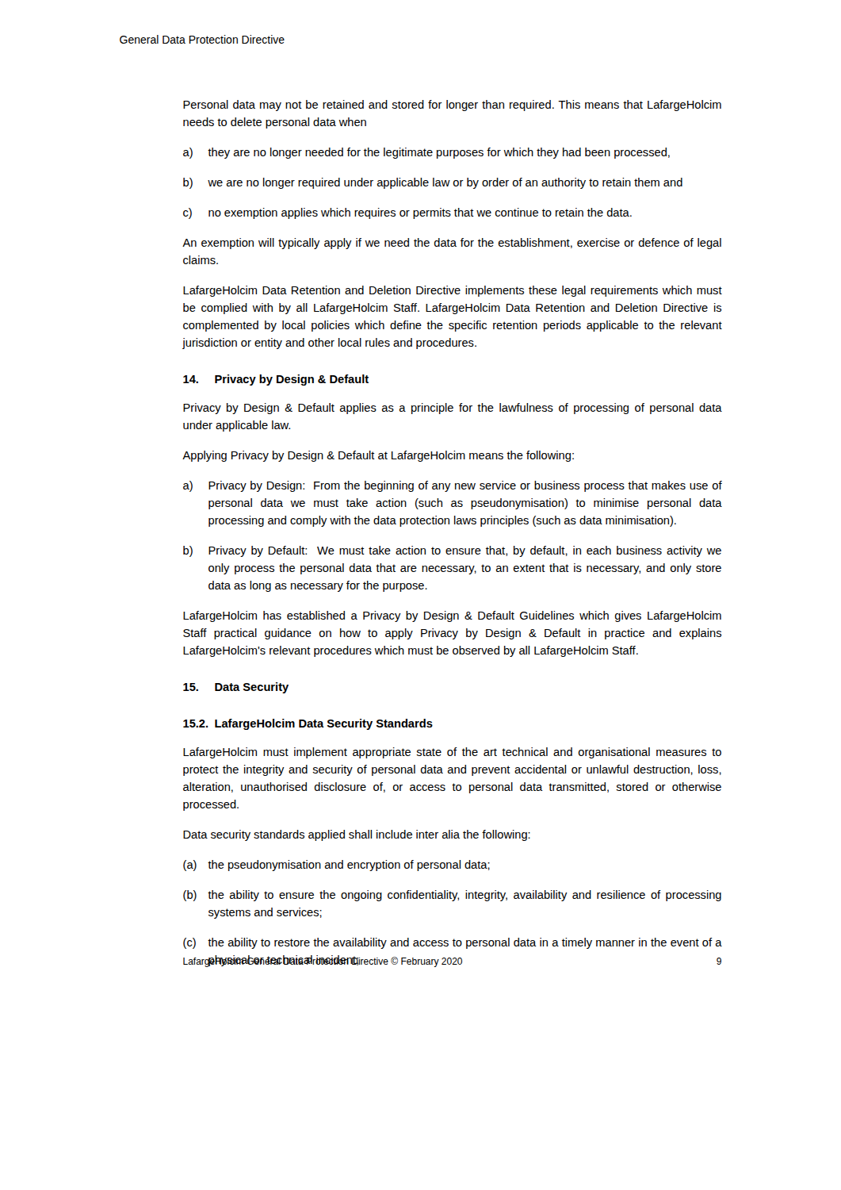General Data Protection Directive
Personal data may not be retained and stored for longer than required. This means that LafargeHolcim needs to delete personal data when
a)
they are no longer needed for the legitimate purposes for which they had been processed,
b)
we are no longer required under applicable law or by order of an authority to retain them and
c)
no exemption applies which requires or permits that we continue to retain the data.
An exemption will typically apply if we need the data for the establishment, exercise or defence of legal claims.
LafargeHolcim Data Retention and Deletion Directive implements these legal requirements which must be complied with by all LafargeHolcim Staff. LafargeHolcim Data Retention and Deletion Directive is complemented by local policies which define the specific retention periods applicable to the relevant jurisdiction or entity and other local rules and procedures.
14.
Privacy by Design & Default
Privacy by Design & Default applies as a principle for the lawfulness of processing of personal data under applicable law.
Applying Privacy by Design & Default at LafargeHolcim means the following:
a)
Privacy by Design: From the beginning of any new service or business process that makes use of personal data we must take action (such as pseudonymisation) to minimise personal data processing and comply with the data protection laws principles (such as data minimisation).
b)
Privacy by Default: We must take action to ensure that, by default, in each business activity we only process the personal data that are necessary, to an extent that is necessary, and only store data as long as necessary for the purpose.
LafargeHolcim has established a Privacy by Design & Default Guidelines which gives LafargeHolcim Staff practical guidance on how to apply Privacy by Design & Default in practice and explains LafargeHolcim's relevant procedures which must be observed by all LafargeHolcim Staff.
15.
Data Security
15.2.
LafargeHolcim Data Security Standards
LafargeHolcim must implement appropriate state of the art technical and organisational measures to protect the integrity and security of personal data and prevent accidental or unlawful destruction, loss, alteration, unauthorised disclosure of, or access to personal data transmitted, stored or otherwise processed.
Data security standards applied shall include inter alia the following:
(a)
the pseudonymisation and encryption of personal data;
(b)
the ability to ensure the ongoing confidentiality, integrity, availability and resilience of processing systems and services;
(c)
the ability to restore the availability and access to personal data in a timely manner in the event of a physical or technical incident;
LafargeHolcim General Data Protection Directive © February 2020
9